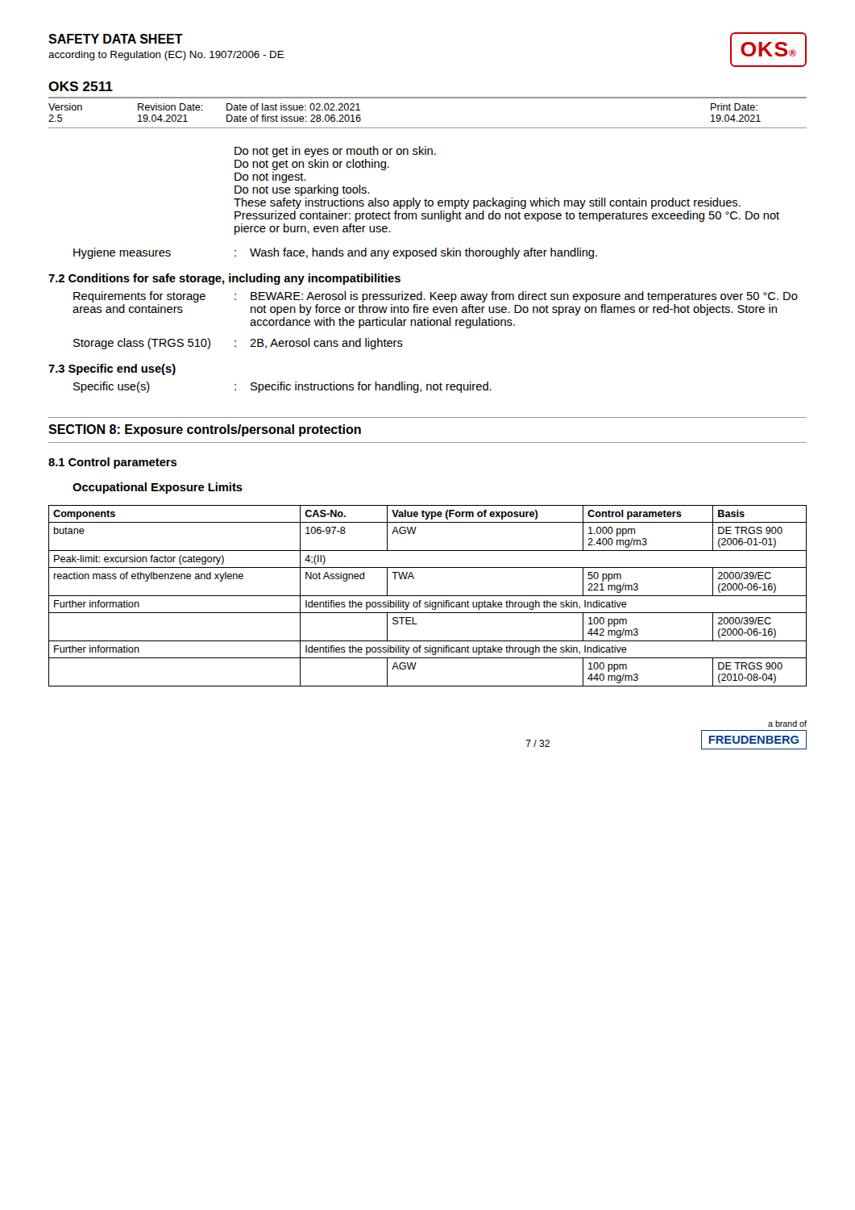SAFETY DATA SHEET
according to Regulation (EC) No. 1907/2006 - DE
OKS®
OKS 2511
Version
2.5
Revision Date:
19.04.2021
Date of last issue: 02.02.2021
Date of first issue: 28.06.2016
Print Date:
19.04.2021
Do not get in eyes or mouth or on skin.
Do not get on skin or clothing.
Do not ingest.
Do not use sparking tools.
These safety instructions also apply to empty packaging which may still contain product residues.
Pressurized container: protect from sunlight and do not expose to temperatures exceeding 50 °C. Do not pierce or burn, even after use.
Hygiene measures
:
Wash face, hands and any exposed skin thoroughly after handling.
7.2 Conditions for safe storage, including any incompatibilities
Requirements for storage areas and containers
:
BEWARE: Aerosol is pressurized. Keep away from direct sun exposure and temperatures over 50 °C. Do not open by force or throw into fire even after use. Do not spray on flames or red-hot objects. Store in accordance with the particular national regulations.
Storage class (TRGS 510)
:
2B, Aerosol cans and lighters
7.3 Specific end use(s)
Specific use(s)
:
Specific instructions for handling, not required.
SECTION 8: Exposure controls/personal protection
8.1 Control parameters
Occupational Exposure Limits
| Components | CAS-No. | Value type (Form of exposure) | Control parameters | Basis |
| --- | --- | --- | --- | --- |
| butane | 106-97-8 | AGW | 1.000 ppm 2.400 mg/m3 | DE TRGS 900 (2006-01-01) |
| Peak-limit: excursion factor (category) | 4;(II) |
| reaction mass of ethylbenzene and xylene | Not Assigned | TWA | 50 ppm 221 mg/m3 | 2000/39/EC (2000-06-16) |
| Further information | Identifies the possibility of significant uptake through the skin, Indicative |
| | | STEL | 100 ppm 442 mg/m3 | 2000/39/EC (2000-06-16) |
| Further information | Identifies the possibility of significant uptake through the skin, Indicative |
| | | AGW | 100 ppm 440 mg/m3 | DE TRGS 900 (2010-08-04) |
7 / 32
a brand of
FREUDENBERG